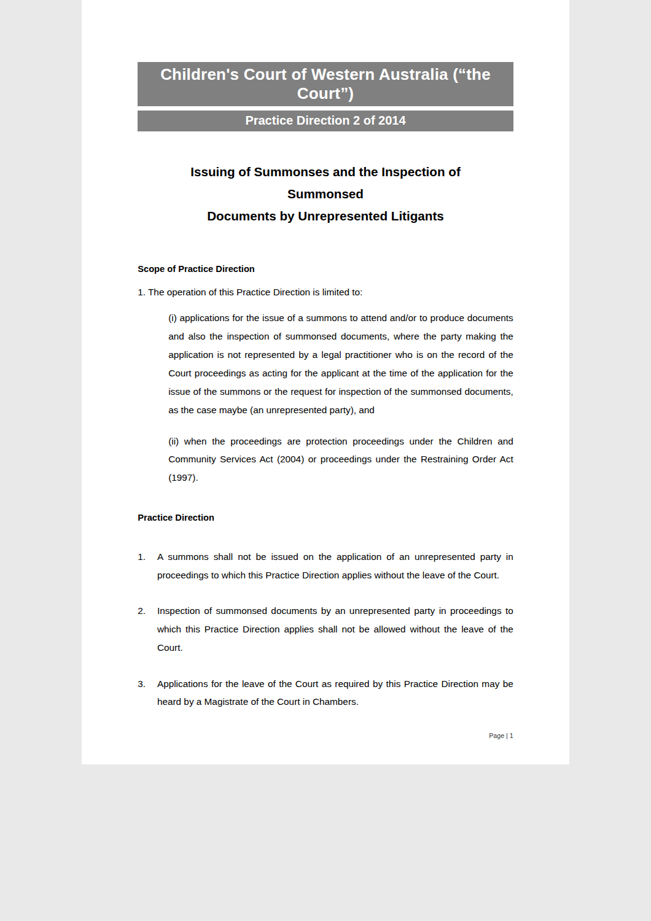Children's Court of Western Australia (“the Court”)
Practice Direction 2 of 2014
Issuing of Summonses and the Inspection of Summonsed
Documents by Unrepresented Litigants
Scope of Practice Direction
1. The operation of this Practice Direction is limited to:
(i) applications for the issue of a summons to attend and/or to produce documents and also the inspection of summonsed documents, where the party making the application is not represented by a legal practitioner who is on the record of the Court proceedings as acting for the applicant at the time of the application for the issue of the summons or the request for inspection of the summonsed documents, as the case maybe (an unrepresented party), and
(ii) when the proceedings are protection proceedings under the Children and Community Services Act (2004) or proceedings under the Restraining Order Act (1997).
Practice Direction
A summons shall not be issued on the application of an unrepresented party in proceedings to which this Practice Direction applies without the leave of the Court.
Inspection of summonsed documents by an unrepresented party in proceedings to which this Practice Direction applies shall not be allowed without the leave of the Court.
Applications for the leave of the Court as required by this Practice Direction may be heard by a Magistrate of the Court in Chambers.
Page | 1